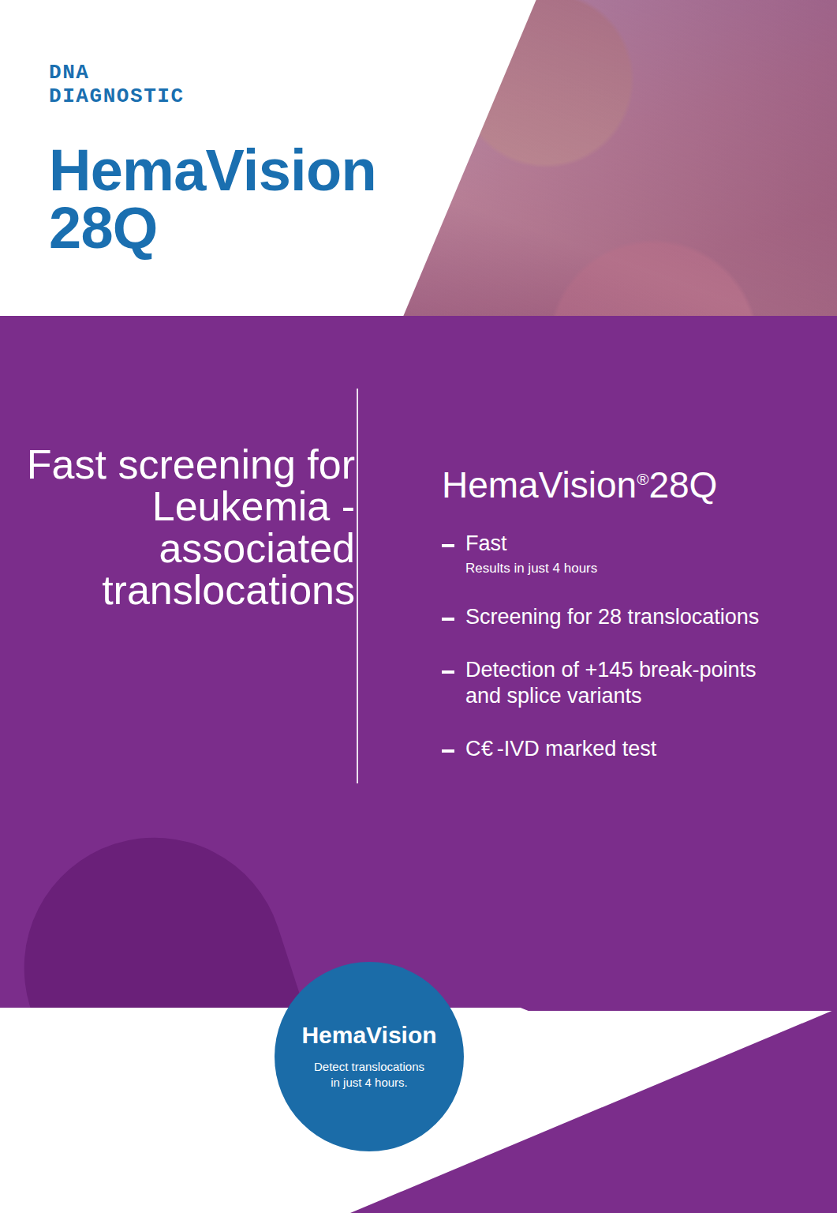DNA DIAGNOSTIC
HemaVision
28Q
Fast screening for Leukemia - associated translocations
HemaVision®28Q
Fast Results in just 4 hours
Screening for 28 translocations
Detection of +145 break-points and splice variants
C€-IVD marked test
HemaVision
Detect translocations
in just 4 hours.